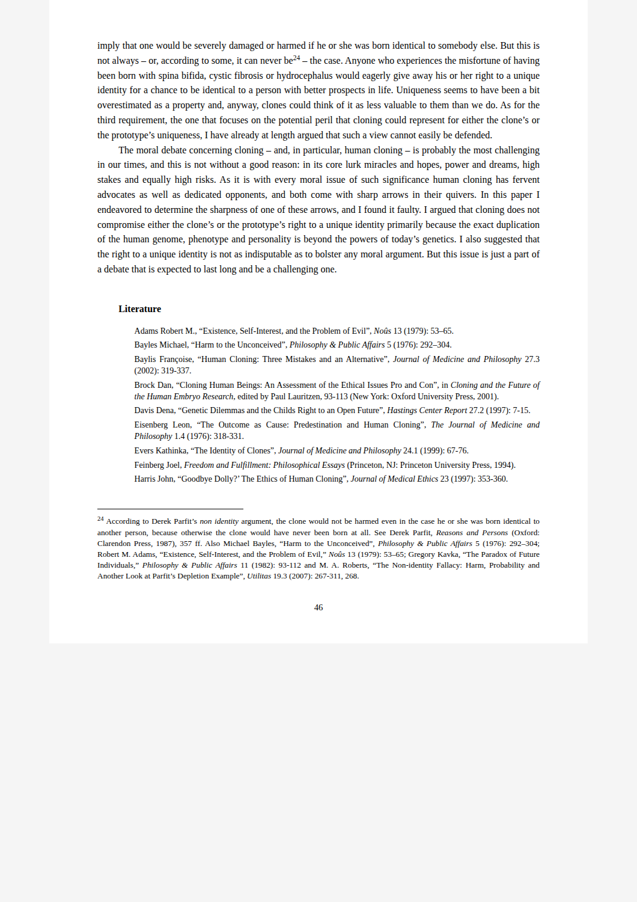imply that one would be severely damaged or harmed if he or she was born identical to somebody else. But this is not always – or, according to some, it can never be24 – the case. Anyone who experiences the misfortune of having been born with spina bifida, cystic fibrosis or hydrocephalus would eagerly give away his or her right to a unique identity for a chance to be identical to a person with better prospects in life. Uniqueness seems to have been a bit overestimated as a property and, anyway, clones could think of it as less valuable to them than we do. As for the third requirement, the one that focuses on the potential peril that cloning could represent for either the clone’s or the prototype’s uniqueness, I have already at length argued that such a view cannot easily be defended.
The moral debate concerning cloning – and, in particular, human cloning – is probably the most challenging in our times, and this is not without a good reason: in its core lurk miracles and hopes, power and dreams, high stakes and equally high risks. As it is with every moral issue of such significance human cloning has fervent advocates as well as dedicated opponents, and both come with sharp arrows in their quivers. In this paper I endeavored to determine the sharpness of one of these arrows, and I found it faulty. I argued that cloning does not compromise either the clone’s or the prototype’s right to a unique identity primarily because the exact duplication of the human genome, phenotype and personality is beyond the powers of today’s genetics. I also suggested that the right to a unique identity is not as indisputable as to bolster any moral argument. But this issue is just a part of a debate that is expected to last long and be a challenging one.
Literature
Adams Robert M., “Existence, Self-Interest, and the Problem of Evil”, Noûs 13 (1979): 53–65.
Bayles Michael, “Harm to the Unconceived”, Philosophy & Public Affairs 5 (1976): 292–304.
Baylis Françoise, “Human Cloning: Three Mistakes and an Alternative”, Journal of Medicine and Philosophy 27.3 (2002): 319-337.
Brock Dan, “Cloning Human Beings: An Assessment of the Ethical Issues Pro and Con”, in Cloning and the Future of the Human Embryo Research, edited by Paul Lauritzen, 93-113 (New York: Oxford University Press, 2001).
Davis Dena, “Genetic Dilemmas and the Childs Right to an Open Future”, Hastings Center Report 27.2 (1997): 7-15.
Eisenberg Leon, “The Outcome as Cause: Predestination and Human Cloning”, The Journal of Medicine and Philosophy 1.4 (1976): 318-331.
Evers Kathinka, “The Identity of Clones”, Journal of Medicine and Philosophy 24.1 (1999): 67-76.
Feinberg Joel, Freedom and Fulfillment: Philosophical Essays (Princeton, NJ: Princeton University Press, 1994).
Harris John, “Goodbye Dolly?’ The Ethics of Human Cloning”, Journal of Medical Ethics 23 (1997): 353-360.
24 According to Derek Parfit’s non identity argument, the clone would not be harmed even in the case he or she was born identical to another person, because otherwise the clone would have never been born at all. See Derek Parfit, Reasons and Persons (Oxford: Clarendon Press, 1987), 357 ff. Also Michael Bayles, “Harm to the Unconceived”, Philosophy & Public Affairs 5 (1976): 292–304; Robert M. Adams, “Existence, Self-Interest, and the Problem of Evil,” Noûs 13 (1979): 53–65; Gregory Kavka, “The Paradox of Future Individuals,” Philosophy & Public Affairs 11 (1982): 93-112 and M. A. Roberts, “The Non-identity Fallacy: Harm, Probability and Another Look at Parfit’s Depletion Example”, Utilitas 19.3 (2007): 267-311, 268.
46